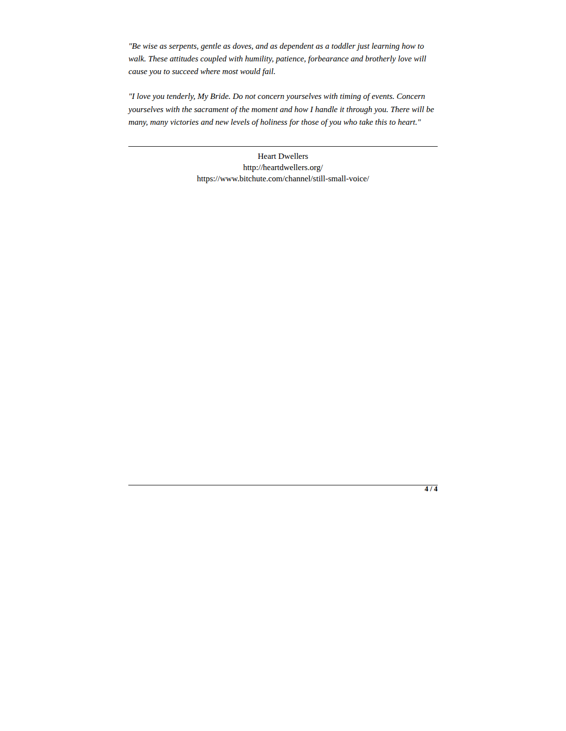"Be wise as serpents, gentle as doves, and as dependent as a toddler just learning how to walk. These attitudes coupled with humility, patience, forbearance and brotherly love will cause you to succeed where most would fail.
"I love you tenderly, My Bride. Do not concern yourselves with timing of events. Concern yourselves with the sacrament of the moment and how I handle it through you. There will be many, many victories and new levels of holiness for those of you who take this to heart."
Heart Dwellers
http://heartdwellers.org/
https://www.bitchute.com/channel/still-small-voice/
4 / 4